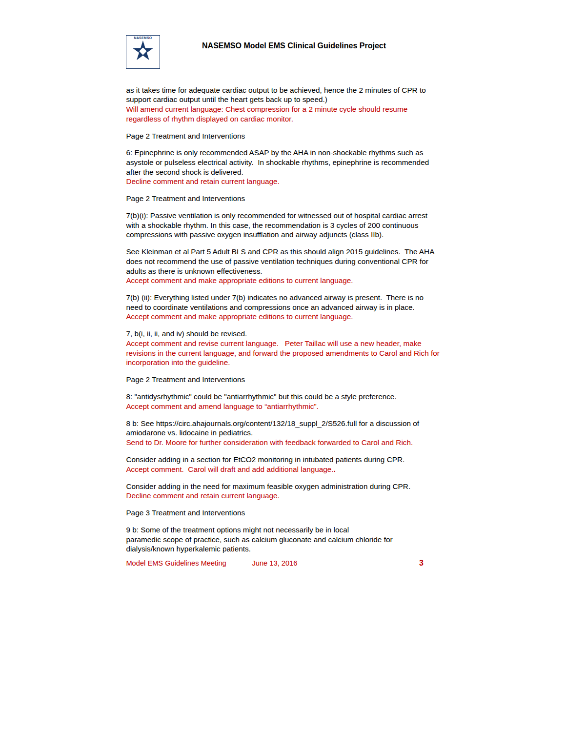NASEMSO
NASEMSO Model EMS Clinical Guidelines Project
as it takes time for adequate cardiac output to be achieved, hence the 2 minutes of CPR to support cardiac output until the heart gets back up to speed.)
Will amend current language: Chest compression for a 2 minute cycle should resume regardless of rhythm displayed on cardiac monitor.
Page 2 Treatment and Interventions
6: Epinephrine is only recommended ASAP by the AHA in non-shockable rhythms such as asystole or pulseless electrical activity. In shockable rhythms, epinephrine is recommended after the second shock is delivered.
Decline comment and retain current language.
Page 2 Treatment and Interventions
7(b)(i): Passive ventilation is only recommended for witnessed out of hospital cardiac arrest with a shockable rhythm. In this case, the recommendation is 3 cycles of 200 continuous compressions with passive oxygen insufflation and airway adjuncts (class IIb).
See Kleinman et al Part 5 Adult BLS and CPR as this should align 2015 guidelines. The AHA does not recommend the use of passive ventilation techniques during conventional CPR for adults as there is unknown effectiveness.
Accept comment and make appropriate editions to current language.
7(b) (ii): Everything listed under 7(b) indicates no advanced airway is present. There is no need to coordinate ventilations and compressions once an advanced airway is in place.
Accept comment and make appropriate editions to current language.
7, b(i, ii, ii, and iv) should be revised.
Accept comment and revise current language. Peter Taillac will use a new header, make revisions in the current language, and forward the proposed amendments to Carol and Rich for incorporation into the guideline.
Page 2 Treatment and Interventions
8: "antidysrhythmic" could be "antiarrhythmic" but this could be a style preference.
Accept comment and amend language to “antiarrhythmic”.
8 b: See https://circ.ahajournals.org/content/132/18_suppl_2/S526.full for a discussion of amiodarone vs. lidocaine in pediatrics.
Send to Dr. Moore for further consideration with feedback forwarded to Carol and Rich.
Consider adding in a section for EtCO2 monitoring in intubated patients during CPR.
Accept comment. Carol will draft and add additional language..
Consider adding in the need for maximum feasible oxygen administration during CPR.
Decline comment and retain current language.
Page 3 Treatment and Interventions
9 b: Some of the treatment options might not necessarily be in local
paramedic scope of practice, such as calcium gluconate and calcium chloride for dialysis/known hyperkalemic patients.
Model EMS Guidelines Meeting
June 13, 2016
3